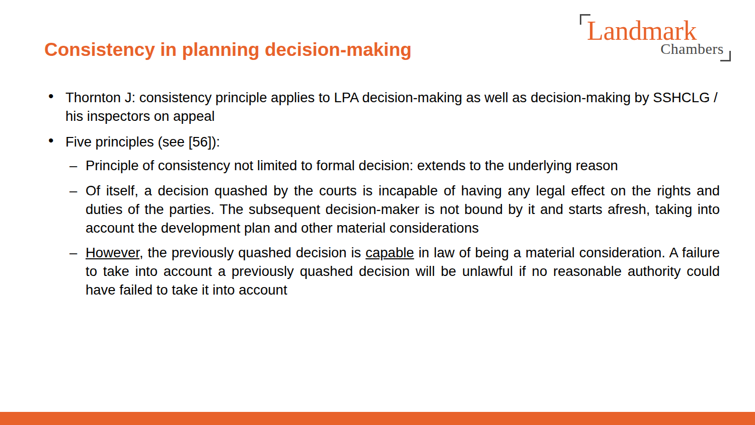Landmark
Chambers
Consistency in planning decision-making
Thornton J: consistency principle applies to LPA decision-making as well as decision-making by SSHCLG / his inspectors on appeal
Five principles (see [56]):
Principle of consistency not limited to formal decision: extends to the underlying reason
Of itself, a decision quashed by the courts is incapable of having any legal effect on the rights and duties of the parties. The subsequent decision-maker is not bound by it and starts afresh, taking into account the development plan and other material considerations
However, the previously quashed decision is capable in law of being a material consideration. A failure to take into account a previously quashed decision will be unlawful if no reasonable authority could have failed to take it into account